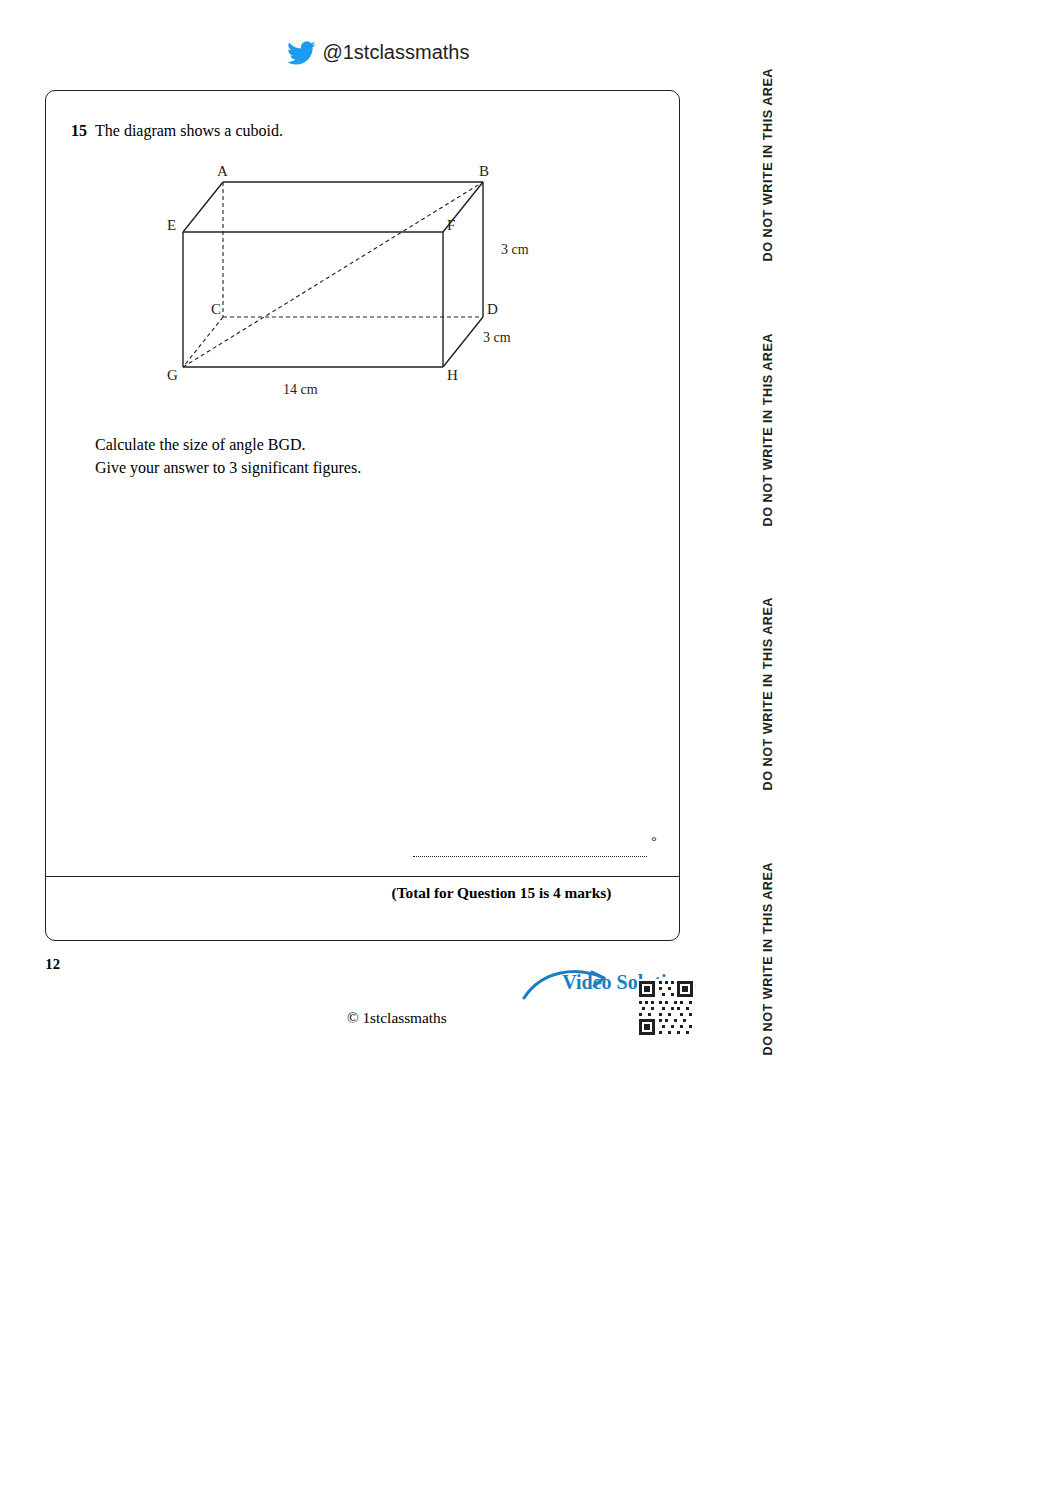@1stclassmaths
15
The diagram shows a cuboid.
A B C D E F G H 3 cm 3 cm 14 cm
Calculate the size of angle BGD.
Give your answer to 3 significant figures.
°
(Total for Question 15 is 4 marks)
12
© 1stclassmaths
Video Solutions
DO NOT WRITE IN THIS AREA
DO NOT WRITE IN THIS AREA
DO NOT WRITE IN THIS AREA
DO NOT WRITE IN THIS AREA